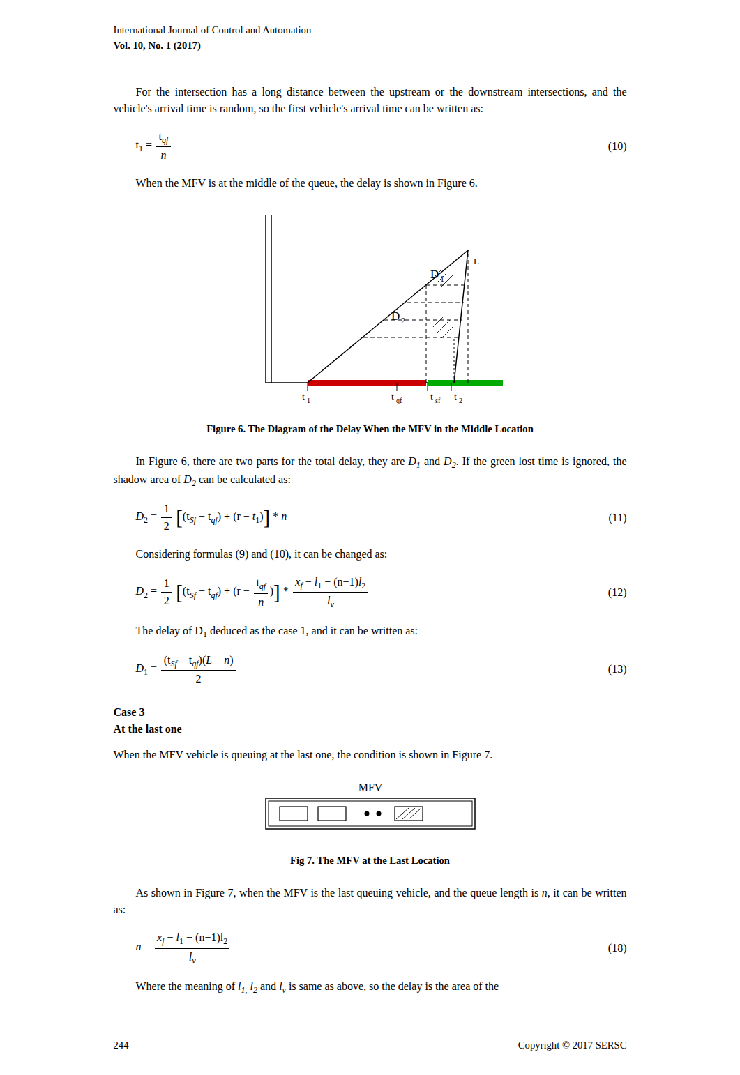International Journal of Control and Automation
Vol. 10, No. 1 (2017)
For the intersection has a long distance between the upstream or the downstream intersections, and the vehicle's arrival time is random, so the first vehicle's arrival time can be written as:
t1 = tqf n (10)
When the MFV is at the middle of the queue, the delay is shown in Figure 6.
D 1 D 2 L t 1 t qf t sf t 2
Figure 6. The Diagram of the Delay When the MFV in the Middle Location
In Figure 6, there are two parts for the total delay, they are D1 and D2. If the green lost time is ignored, the shadow area of D2 can be calculated as:
D2 = 12 [(tSf − tqf) + (r − t1)] * n (11)
Considering formulas (9) and (10), it can be changed as:
D2 = 12 [(tSf − tqf) + (r − tqf n)] * xf − l1 − (n−1)l2 lv (12)
The delay of D1 deduced as the case 1, and it can be written as:
D1 = (tSf − tqf)(L − n) 2 (13)
Case 3
At the last one
When the MFV vehicle is queuing at the last one, the condition is shown in Figure 7.
MFV
Fig 7. The MFV at the Last Location
As shown in Figure 7, when the MFV is the last queuing vehicle, and the queue length is n, it can be written as:
n = xf − l1 − (n−1)l2 lv (18)
Where the meaning of l1, l2 and lv is same as above, so the delay is the area of the
244 Copyright © 2017 SERSC